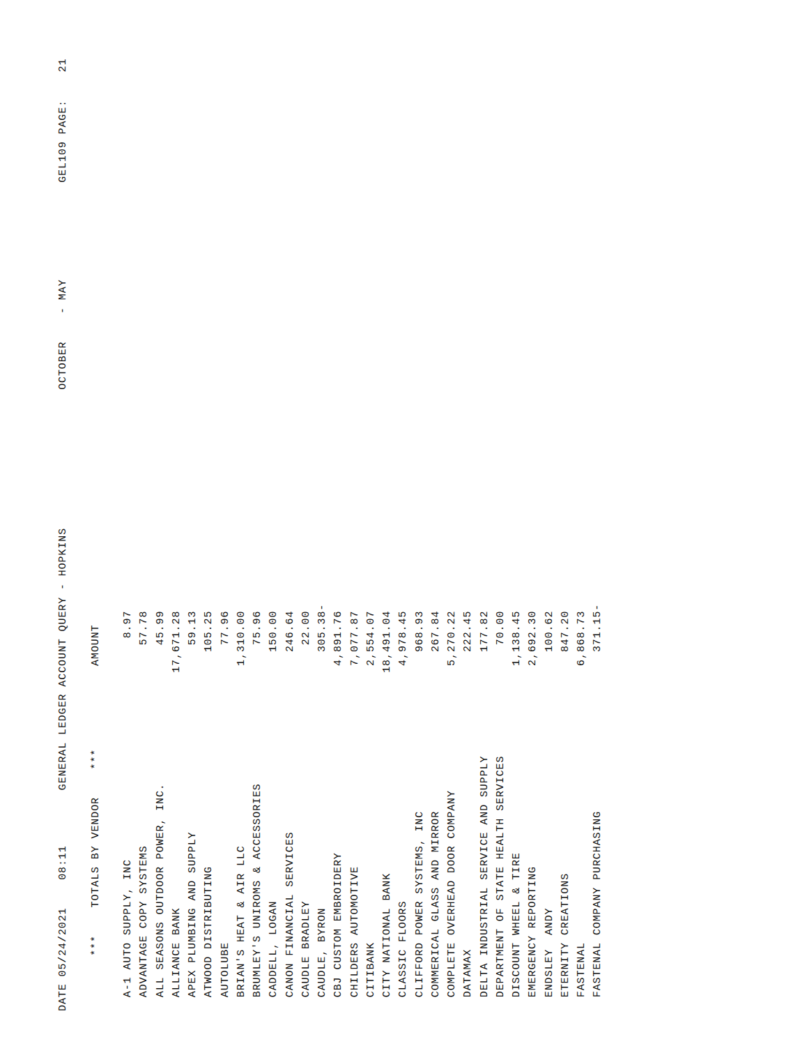DATE 05/24/2021    08:11        GENERAL LEDGER ACCOUNT QUERY - HOPKINS                    OCTOBER    - MAY              GEL109 PAGE:    21

        ***    TOTALS BY VENDOR    ***            AMOUNT

  A-1 AUTO SUPPLY, INC                                8.97
  ADVANTAGE COPY SYSTEMS                             57.78
  ALL SEASONS OUTDOOR POWER, INC.                    45.99
  ALLIANCE BANK                                  17,671.28
  APEX PLUMBING AND SUPPLY                           59.13
  ATWOOD DISTRIBUTING                               105.25
  AUTOLUBE                                           77.96
  BRIAN'S HEAT & AIR LLC                          1,310.00
  BRUMLEY'S UNIROMS & ACCESSORIES                    75.96
  CADDELL, LOGAN                                    150.00
  CANON FINANCIAL SERVICES                          246.64
  CAUDLE BRADLEY                                     22.00
  CAUDLE, BYRON                                     305.38-
  CBJ CUSTOM EMBROIDERY                           4,891.76
  CHILDERS AUTOMOTIVE                             7,077.87
  CITIBANK                                        2,554.07
  CITY NATIONAL BANK                             18,491.04
  CLASSIC FLOORS                                  4,978.45
  CLIFFORD POWER SYSTEMS, INC                       968.93
  COMMERICAL GLASS AND MIRROR                       267.84
  COMPLETE OVERHEAD DOOR COMPANY                  5,270.22
  DATAMAX                                           222.45
  DELTA INDUSTRIAL SERVICE AND SUPPLY               177.82
  DEPARTMENT OF STATE HEALTH SERVICES                70.00
  DISCOUNT WHEEL & TIRE                           1,138.45
  EMERGENCY REPORTING                             2,692.30
  ENDSLEY  ANDY                                     100.62
  ETERNITY CREATIONS                                847.20
  FASTENAL                                        6,868.73
  FASTENAL COMPANY PURCHASING                       371.15-